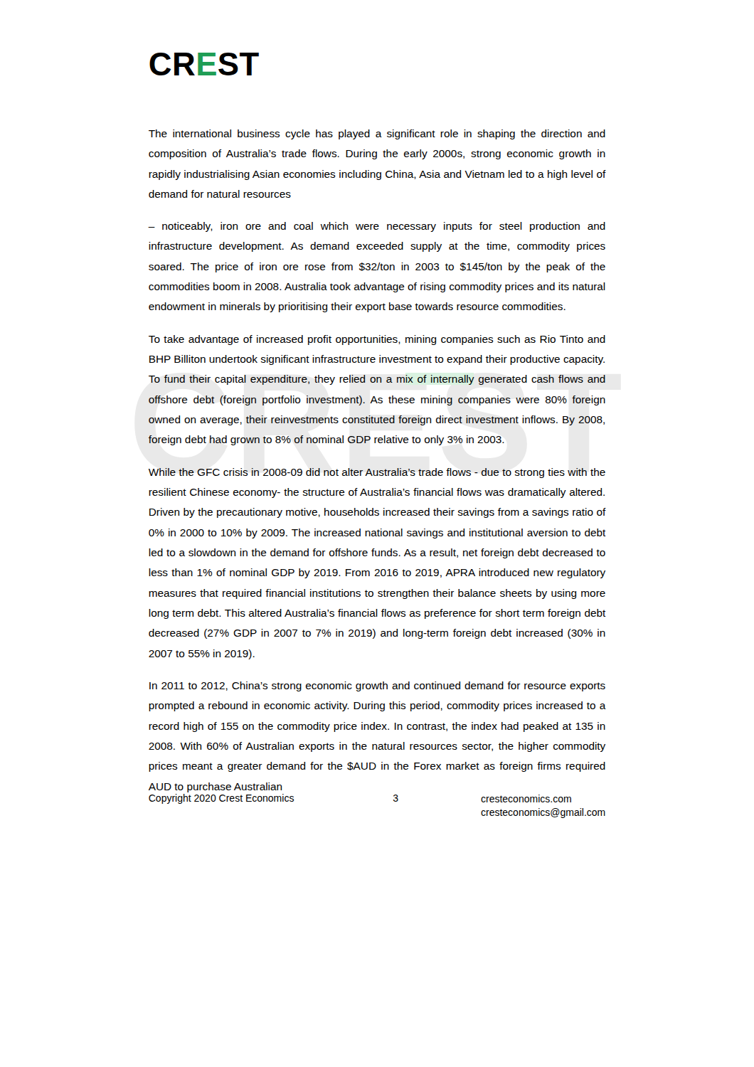CREST
CREST
The international business cycle has played a significant role in shaping the direction and composition of Australia’s trade flows. During the early 2000s, strong economic growth in rapidly industrialising Asian economies including China, Asia and Vietnam led to a high level of demand for natural resources
– noticeably, iron ore and coal which were necessary inputs for steel production and infrastructure development. As demand exceeded supply at the time, commodity prices soared. The price of iron ore rose from $32/ton in 2003 to $145/ton by the peak of the commodities boom in 2008. Australia took advantage of rising commodity prices and its natural endowment in minerals by prioritising their export base towards resource commodities.
To take advantage of increased profit opportunities, mining companies such as Rio Tinto and BHP Billiton undertook significant infrastructure investment to expand their productive capacity. To fund their capital expenditure, they relied on a mix of internally generated cash flows and offshore debt (foreign portfolio investment). As these mining companies were 80% foreign owned on average, their reinvestments constituted foreign direct investment inflows. By 2008, foreign debt had grown to 8% of nominal GDP relative to only 3% in 2003.
While the GFC crisis in 2008-09 did not alter Australia’s trade flows - due to strong ties with the resilient Chinese economy- the structure of Australia’s financial flows was dramatically altered. Driven by the precautionary motive, households increased their savings from a savings ratio of 0% in 2000 to 10% by 2009. The increased national savings and institutional aversion to debt led to a slowdown in the demand for offshore funds. As a result, net foreign debt decreased to less than 1% of nominal GDP by 2019. From 2016 to 2019, APRA introduced new regulatory measures that required financial institutions to strengthen their balance sheets by using more long term debt. This altered Australia’s financial flows as preference for short term foreign debt decreased (27% GDP in 2007 to 7% in 2019) and long-term foreign debt increased (30% in 2007 to 55% in 2019).
In 2011 to 2012, China’s strong economic growth and continued demand for resource exports prompted a rebound in economic activity. During this period, commodity prices increased to a record high of 155 on the commodity price index. In contrast, the index had peaked at 135 in 2008. With 60% of Australian exports in the natural resources sector, the higher commodity prices meant a greater demand for the $AUD in the Forex market as foreign firms required AUD to purchase Australian
Copyright 2020 Crest Economics
3
cresteconomics.com
cresteconomics@gmail.com